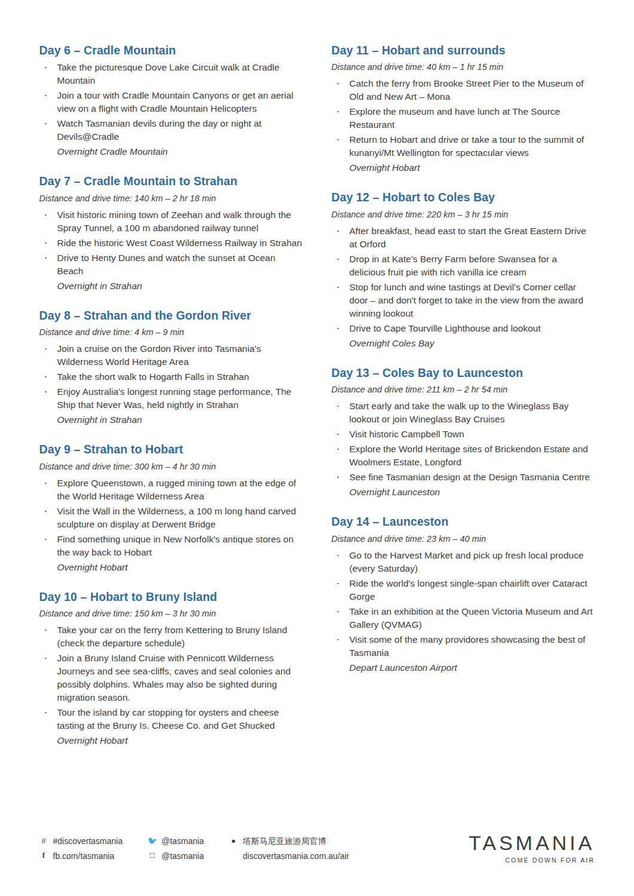Day 6 – Cradle Mountain
Take the picturesque Dove Lake Circuit walk at Cradle Mountain
Join a tour with Cradle Mountain Canyons or get an aerial view on a flight with Cradle Mountain Helicopters
Watch Tasmanian devils during the day or night at Devils@Cradle
Overnight Cradle Mountain
Day 7 – Cradle Mountain to Strahan
Distance and drive time: 140 km – 2 hr 18 min
Visit historic mining town of Zeehan and walk through the Spray Tunnel, a 100 m abandoned railway tunnel
Ride the historic West Coast Wilderness Railway in Strahan
Drive to Henty Dunes and watch the sunset at Ocean Beach
Overnight in Strahan
Day 8 – Strahan and the Gordon River
Distance and drive time: 4 km – 9 min
Join a cruise on the Gordon River into Tasmania's Wilderness World Heritage Area
Take the short walk to Hogarth Falls in Strahan
Enjoy Australia's longest running stage performance, The Ship that Never Was, held nightly in Strahan
Overnight in Strahan
Day 9 – Strahan to Hobart
Distance and drive time: 300 km – 4 hr 30 min
Explore Queenstown, a rugged mining town at the edge of the World Heritage Wilderness Area
Visit the Wall in the Wilderness, a 100 m long hand carved sculpture on display at Derwent Bridge
Find something unique in New Norfolk's antique stores on the way back to Hobart
Overnight Hobart
Day 10 – Hobart to Bruny Island
Distance and drive time: 150 km – 3 hr 30 min
Take your car on the ferry from Kettering to Bruny Island (check the departure schedule)
Join a Bruny Island Cruise with Pennicott Wilderness Journeys and see sea-cliffs, caves and seal colonies and possibly dolphins. Whales may also be sighted during migration season.
Tour the island by car stopping for oysters and cheese tasting at the Bruny Is. Cheese Co. and Get Shucked
Overnight Hobart
Day 11 – Hobart and surrounds
Distance and drive time: 40 km – 1 hr 15 min
Catch the ferry from Brooke Street Pier to the Museum of Old and New Art – Mona
Explore the museum and have lunch at The Source Restaurant
Return to Hobart and drive or take a tour to the summit of kunanyi/Mt Wellington for spectacular views
Overnight Hobart
Day 12 – Hobart to Coles Bay
Distance and drive time: 220 km – 3 hr 15 min
After breakfast, head east to start the Great Eastern Drive at Orford
Drop in at Kate's Berry Farm before Swansea for a delicious fruit pie with rich vanilla ice cream
Stop for lunch and wine tastings at Devil's Corner cellar door – and don't forget to take in the view from the award winning lookout
Drive to Cape Tourville Lighthouse and lookout
Overnight Coles Bay
Day 13 – Coles Bay to Launceston
Distance and drive time: 211 km – 2 hr 54 min
Start early and take the walk up to the Wineglass Bay lookout or join Wineglass Bay Cruises
Visit historic Campbell Town
Explore the World Heritage sites of Brickendon Estate and Woolmers Estate, Longford
See fine Tasmanian design at the Design Tasmania Centre
Overnight Launceston
Day 14 – Launceston
Distance and drive time: 23 km – 40 min
Go to the Harvest Market and pick up fresh local produce (every Saturday)
Ride the world's longest single-span chairlift over Cataract Gorge
Take in an exhibition at the Queen Victoria Museum and Art Gallery (QVMAG)
Visit some of the many providores showcasing the best of Tasmania
Depart Launceston Airport
##discovertasmania
fb.com/tasmania
@tasmania
@tasmania
塔斯马尼亚旅游局官博
·discovertasmania.com.au/air
TASMANIA
COME DOWN FOR AIR